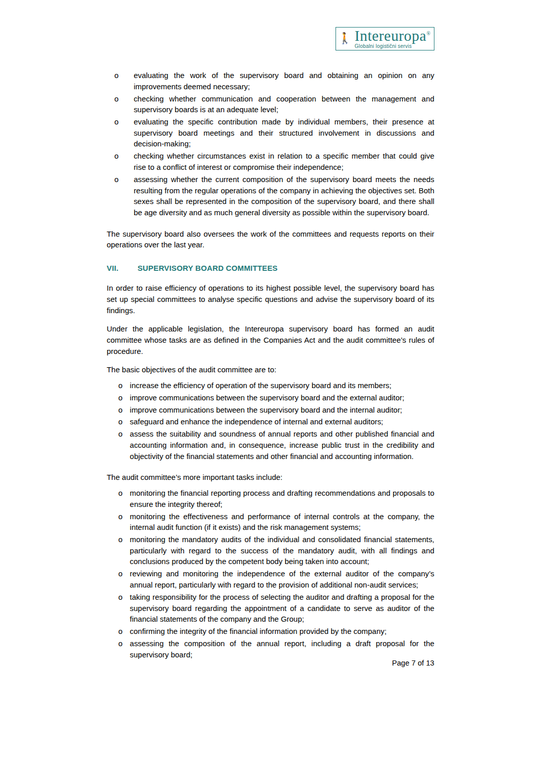🚶 Intereuropa® Globalni logistični servis
evaluating the work of the supervisory board and obtaining an opinion on any improvements deemed necessary;
checking whether communication and cooperation between the management and supervisory boards is at an adequate level;
evaluating the specific contribution made by individual members, their presence at supervisory board meetings and their structured involvement in discussions and decision-making;
checking whether circumstances exist in relation to a specific member that could give rise to a conflict of interest or compromise their independence;
assessing whether the current composition of the supervisory board meets the needs resulting from the regular operations of the company in achieving the objectives set. Both sexes shall be represented in the composition of the supervisory board, and there shall be age diversity and as much general diversity as possible within the supervisory board.
The supervisory board also oversees the work of the committees and requests reports on their operations over the last year.
VII. SUPERVISORY BOARD COMMITTEES
In order to raise efficiency of operations to its highest possible level, the supervisory board has set up special committees to analyse specific questions and advise the supervisory board of its findings.
Under the applicable legislation, the Intereuropa supervisory board has formed an audit committee whose tasks are as defined in the Companies Act and the audit committee’s rules of procedure.
The basic objectives of the audit committee are to:
increase the efficiency of operation of the supervisory board and its members;
improve communications between the supervisory board and the external auditor;
improve communications between the supervisory board and the internal auditor;
safeguard and enhance the independence of internal and external auditors;
assess the suitability and soundness of annual reports and other published financial and accounting information and, in consequence, increase public trust in the credibility and objectivity of the financial statements and other financial and accounting information.
The audit committee’s more important tasks include:
monitoring the financial reporting process and drafting recommendations and proposals to ensure the integrity thereof;
monitoring the effectiveness and performance of internal controls at the company, the internal audit function (if it exists) and the risk management systems;
monitoring the mandatory audits of the individual and consolidated financial statements, particularly with regard to the success of the mandatory audit, with all findings and conclusions produced by the competent body being taken into account;
reviewing and monitoring the independence of the external auditor of the company’s annual report, particularly with regard to the provision of additional non-audit services;
taking responsibility for the process of selecting the auditor and drafting a proposal for the supervisory board regarding the appointment of a candidate to serve as auditor of the financial statements of the company and the Group;
confirming the integrity of the financial information provided by the company;
assessing the composition of the annual report, including a draft proposal for the supervisory board;
Page 7 of 13